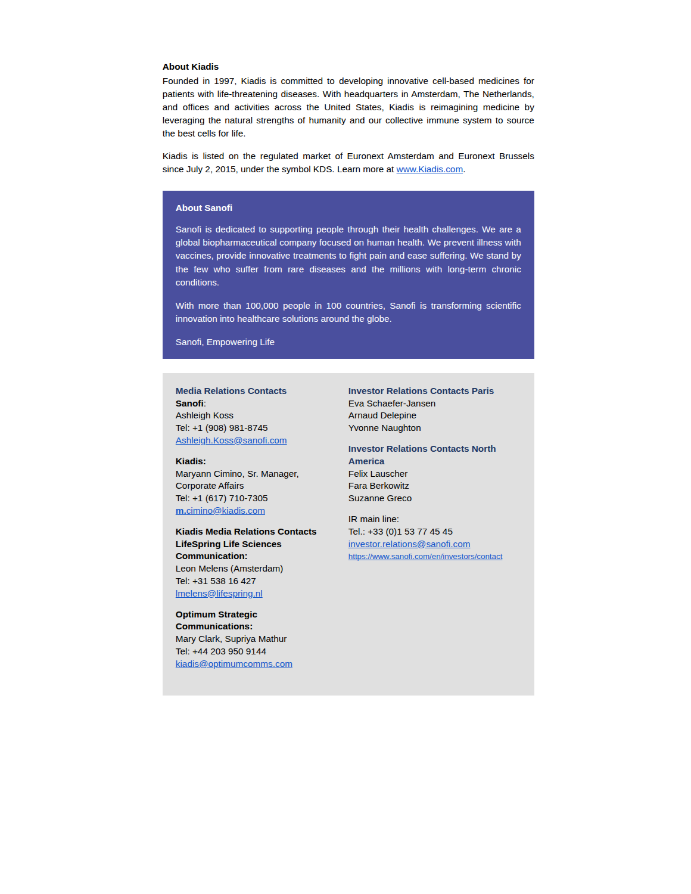About Kiadis
Founded in 1997, Kiadis is committed to developing innovative cell-based medicines for patients with life-threatening diseases. With headquarters in Amsterdam, The Netherlands, and offices and activities across the United States, Kiadis is reimagining medicine by leveraging the natural strengths of humanity and our collective immune system to source the best cells for life.
Kiadis is listed on the regulated market of Euronext Amsterdam and Euronext Brussels since July 2, 2015, under the symbol KDS. Learn more at www.Kiadis.com.
About Sanofi
Sanofi is dedicated to supporting people through their health challenges. We are a global biopharmaceutical company focused on human health. We prevent illness with vaccines, provide innovative treatments to fight pain and ease suffering. We stand by the few who suffer from rare diseases and the millions with long-term chronic conditions.
With more than 100,000 people in 100 countries, Sanofi is transforming scientific innovation into healthcare solutions around the globe.
Sanofi, Empowering Life
| Media Relations Contacts Sanofi : Ashleigh Koss Tel: +1 (908) 981-8745 Ashleigh.Koss@sanofi.com Kiadis: Maryann Cimino, Sr. Manager, Corporate Affairs Tel: +1 (617) 710-7305 m. cimino@kiadis.com Kiadis Media Relations Contacts LifeSpring Life Sciences Communication: Leon Melens (Amsterdam) Tel: +31 538 16 427 lmelens@lifespring.nl Optimum Strategic Communications: Mary Clark, Supriya Mathur Tel: +44 203 950 9144 kiadis@optimumcomms.com | Investor Relations Contacts Paris Eva Schaefer-Jansen Arnaud Delepine Yvonne Naughton Investor Relations Contacts North America Felix Lauscher Fara Berkowitz Suzanne Greco IR main line: Tel.: +33 (0)1 53 77 45 45 investor.relations@sanofi.com https://www.sanofi.com/en/investors/contact |